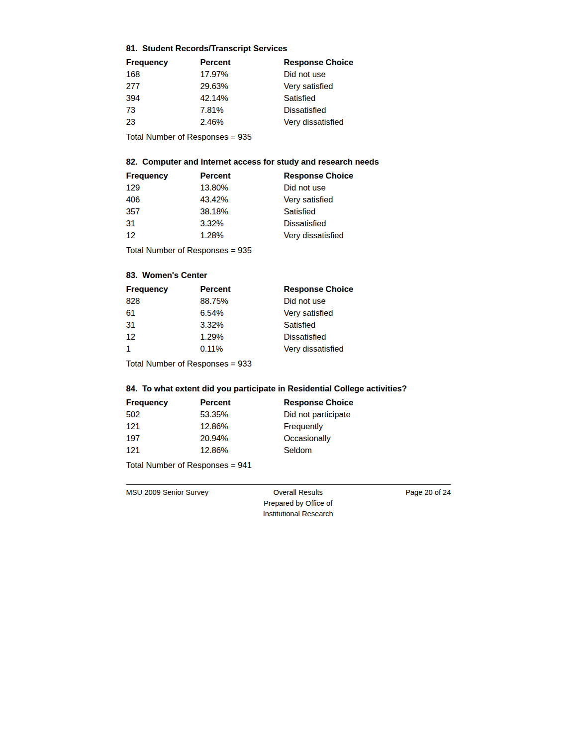81. Student Records/Transcript Services
| Frequency | Percent | Response Choice |
| --- | --- | --- |
| 168 | 17.97% | Did not use |
| 277 | 29.63% | Very satisfied |
| 394 | 42.14% | Satisfied |
| 73 | 7.81% | Dissatisfied |
| 23 | 2.46% | Very dissatisfied |
Total Number of Responses = 935
82. Computer and Internet access for study and research needs
| Frequency | Percent | Response Choice |
| --- | --- | --- |
| 129 | 13.80% | Did not use |
| 406 | 43.42% | Very satisfied |
| 357 | 38.18% | Satisfied |
| 31 | 3.32% | Dissatisfied |
| 12 | 1.28% | Very dissatisfied |
Total Number of Responses = 935
83. Women's Center
| Frequency | Percent | Response Choice |
| --- | --- | --- |
| 828 | 88.75% | Did not use |
| 61 | 6.54% | Very satisfied |
| 31 | 3.32% | Satisfied |
| 12 | 1.29% | Dissatisfied |
| 1 | 0.11% | Very dissatisfied |
Total Number of Responses = 933
84. To what extent did you participate in Residential College activities?
| Frequency | Percent | Response Choice |
| --- | --- | --- |
| 502 | 53.35% | Did not participate |
| 121 | 12.86% | Frequently |
| 197 | 20.94% | Occasionally |
| 121 | 12.86% | Seldom |
Total Number of Responses = 941
MSU 2009 Senior Survey
Overall Results Prepared by Office of Institutional Research
Page 20 of 24